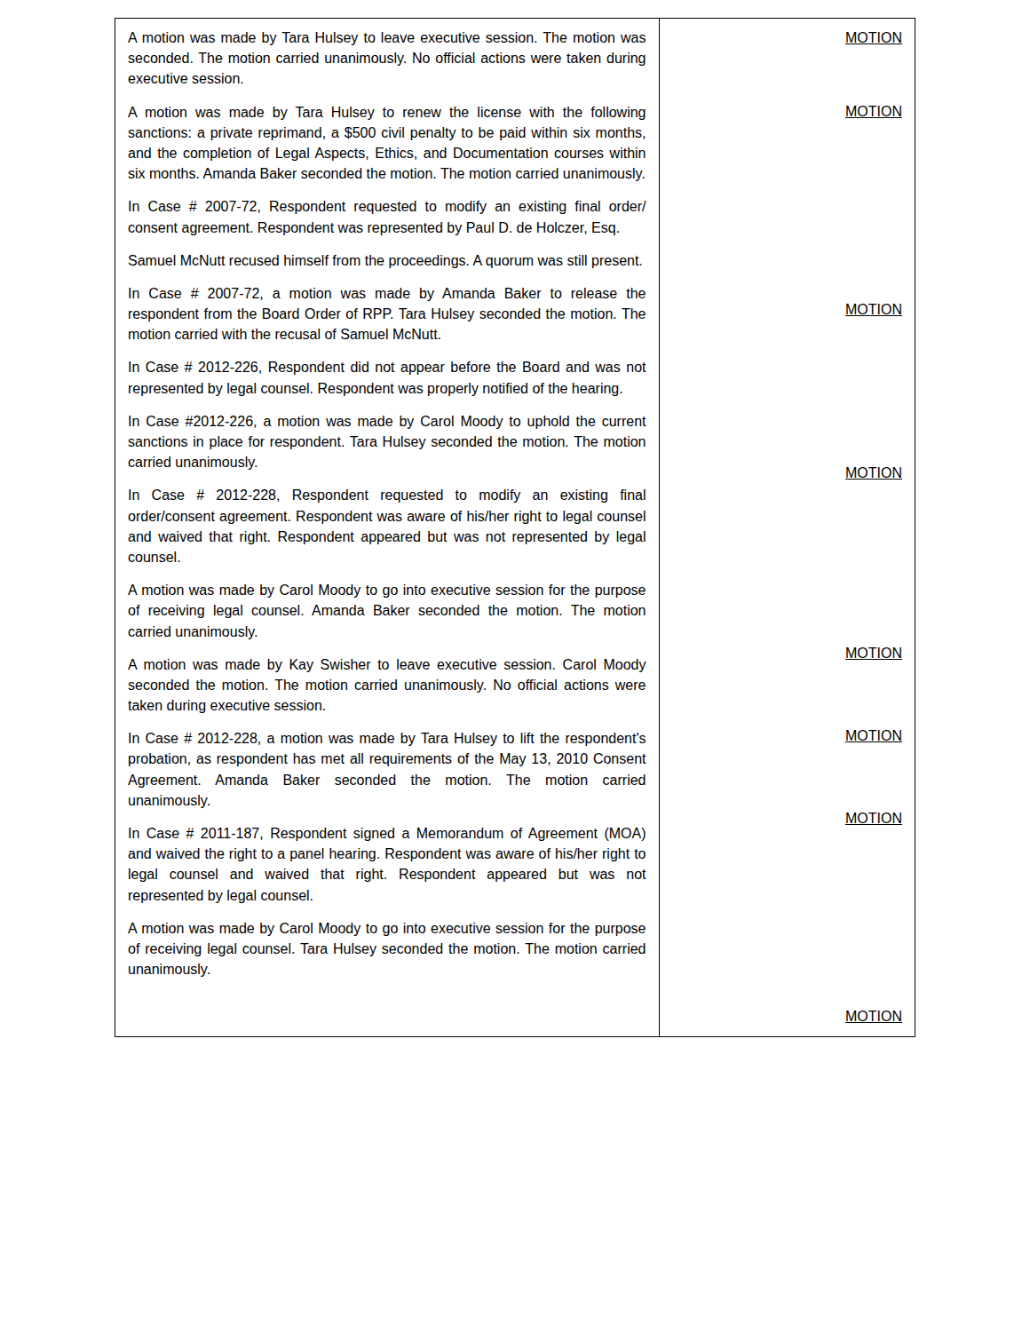| A motion was made by Tara Hulsey to leave executive session. The motion was seconded. The motion carried unanimously. No official actions were taken during executive session. A motion was made by Tara Hulsey to renew the license with the following sanctions: a private reprimand, a $500 civil penalty to be paid within six months, and the completion of Legal Aspects, Ethics, and Documentation courses within six months. Amanda Baker seconded the motion. The motion carried unanimously. In Case # 2007-72, Respondent requested to modify an existing final order/ consent agreement. Respondent was represented by Paul D. de Holczer, Esq. Samuel McNutt recused himself from the proceedings. A quorum was still present. In Case # 2007-72, a motion was made by Amanda Baker to release the respondent from the Board Order of RPP. Tara Hulsey seconded the motion. The motion carried with the recusal of Samuel McNutt. In Case # 2012-226, Respondent did not appear before the Board and was not represented by legal counsel. Respondent was properly notified of the hearing. In Case #2012-226, a motion was made by Carol Moody to uphold the current sanctions in place for respondent. Tara Hulsey seconded the motion. The motion carried unanimously. In Case # 2012-228, Respondent requested to modify an existing final order/consent agreement. Respondent was aware of his/her right to legal counsel and waived that right. Respondent appeared but was not represented by legal counsel. A motion was made by Carol Moody to go into executive session for the purpose of receiving legal counsel. Amanda Baker seconded the motion. The motion carried unanimously. A motion was made by Kay Swisher to leave executive session. Carol Moody seconded the motion. The motion carried unanimously. No official actions were taken during executive session. In Case # 2012-228, a motion was made by Tara Hulsey to lift the respondent's probation, as respondent has met all requirements of the May 13, 2010 Consent Agreement. Amanda Baker seconded the motion. The motion carried unanimously. In Case # 2011-187, Respondent signed a Memorandum of Agreement (MOA) and waived the right to a panel hearing. Respondent was aware of his/her right to legal counsel and waived that right. Respondent appeared but was not represented by legal counsel. A motion was made by Carol Moody to go into executive session for the purpose of receiving legal counsel. Tara Hulsey seconded the motion. The motion carried unanimously. | MOTION MOTION MOTION MOTION MOTION MOTION MOTION MOTION |